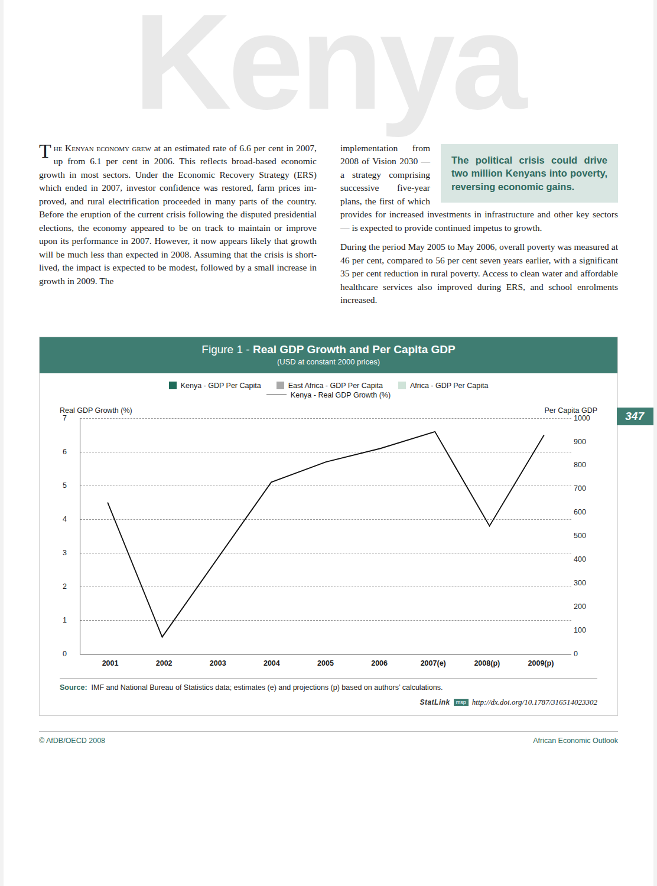Kenya
347
The Kenyan economy grew at an estimated rate of 6.6 per cent in 2007, up from 6.1 per cent in 2006. This reflects broad-based economic growth in most sectors. Under the Economic Recovery Strategy (ERS) which ended in 2007, investor confidence was restored, farm prices improved, and rural electrification proceeded in many parts of the country. Before the eruption of the current crisis following the disputed presidential elections, the economy appeared to be on track to maintain or improve upon its performance in 2007. However, it now appears likely that growth will be much less than expected in 2008. Assuming that the crisis is short-lived, the impact is expected to be modest, followed by a small increase in growth in 2009. The
The political crisis could drive two million Kenyans into poverty, reversing economic gains.
implementation from 2008 of Vision 2030 — a strategy comprising successive five-year plans, the first of which provides for increased investments in infrastructure and other key sectors — is expected to provide continued impetus to growth.
During the period May 2005 to May 2006, overall poverty was measured at 46 per cent, compared to 56 per cent seven years earlier, with a significant 35 per cent reduction in rural poverty. Access to clean water and affordable healthcare services also improved during ERS, and school enrolments increased.
Figure 1 - Real GDP Growth and Per Capita GDP
(USD at constant 2000 prices)
Kenya - GDP Per Capita
East Africa - GDP Per Capita
Africa - GDP Per Capita
Kenya - Real GDP Growth (%)
Real GDP Growth (%) Per Capita GDP
7
1000
6
900
5
800
4
700
3
600
2
500
1
400
0
300
200
100
0
2001 2002 2003 2004 2005 2006 2007(e) 2008(p) 2009(p)
Source: IMF and National Bureau of Statistics data; estimates (e) and projections (p) based on authors’ calculations.
StatLink msp http://dx.doi.org/10.1787/316514023302
© AfDB/OECD 2008
African Economic Outlook